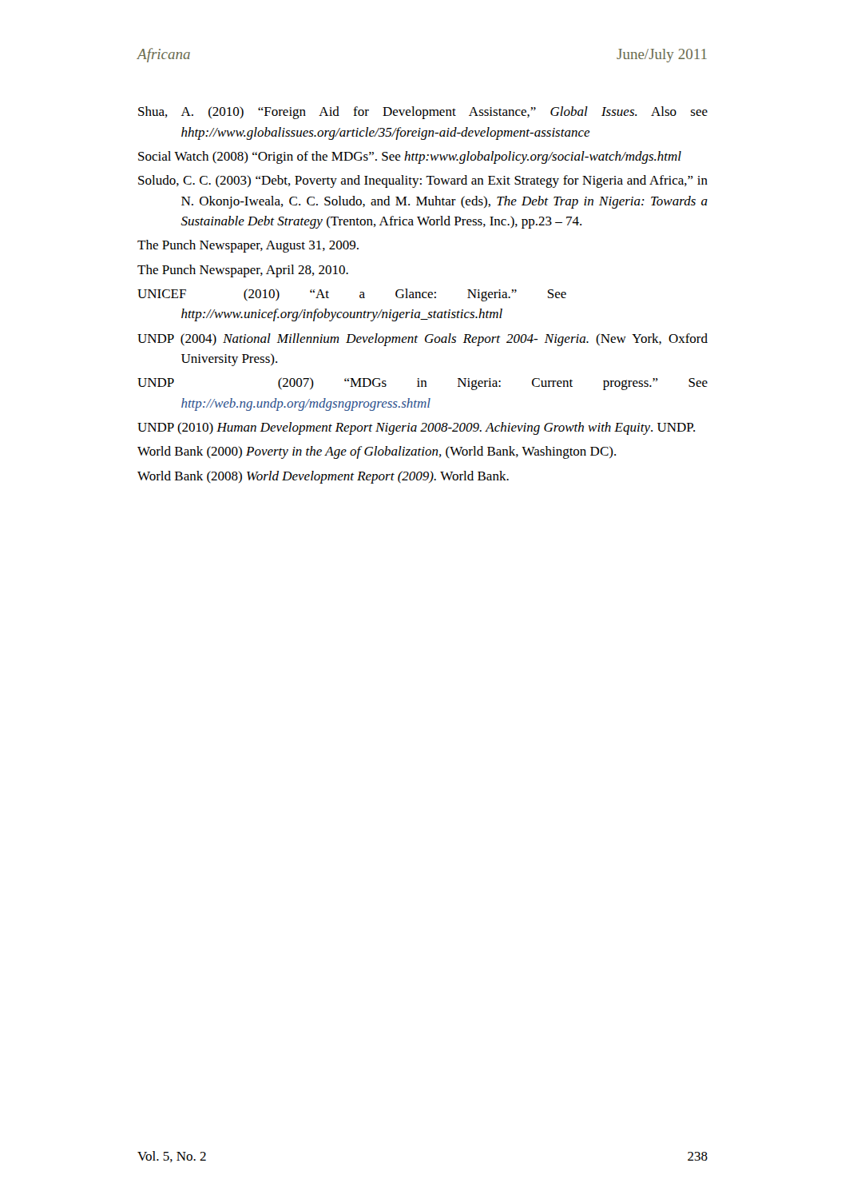Africana June/July 2011
Shua, A. (2010) “Foreign Aid for Development Assistance,” Global Issues. Also see hhtp://www.globalissues.org/article/35/foreign-aid-development-assistance
Social Watch (2008) “Origin of the MDGs”. See http:www.globalpolicy.org/social-watch/mdgs.html
Soludo, C. C. (2003) “Debt, Poverty and Inequality: Toward an Exit Strategy for Nigeria and Africa,” in N. Okonjo-Iweala, C. C. Soludo, and M. Muhtar (eds), The Debt Trap in Nigeria: Towards a Sustainable Debt Strategy (Trenton, Africa World Press, Inc.), pp.23 – 74.
The Punch Newspaper, August 31, 2009.
The Punch Newspaper, April 28, 2010.
UNICEF (2010) “At a Glance: Nigeria.” See http://www.unicef.org/infobycountry/nigeria_statistics.html
UNDP (2004) National Millennium Development Goals Report 2004- Nigeria. (New York, Oxford University Press).
UNDP (2007) “MDGs in Nigeria: Current progress.” See http://web.ng.undp.org/mdgsngprogress.shtml
UNDP (2010) Human Development Report Nigeria 2008-2009. Achieving Growth with Equity. UNDP.
World Bank (2000) Poverty in the Age of Globalization, (World Bank, Washington DC).
World Bank (2008) World Development Report (2009). World Bank.
Vol. 5, No. 2 238